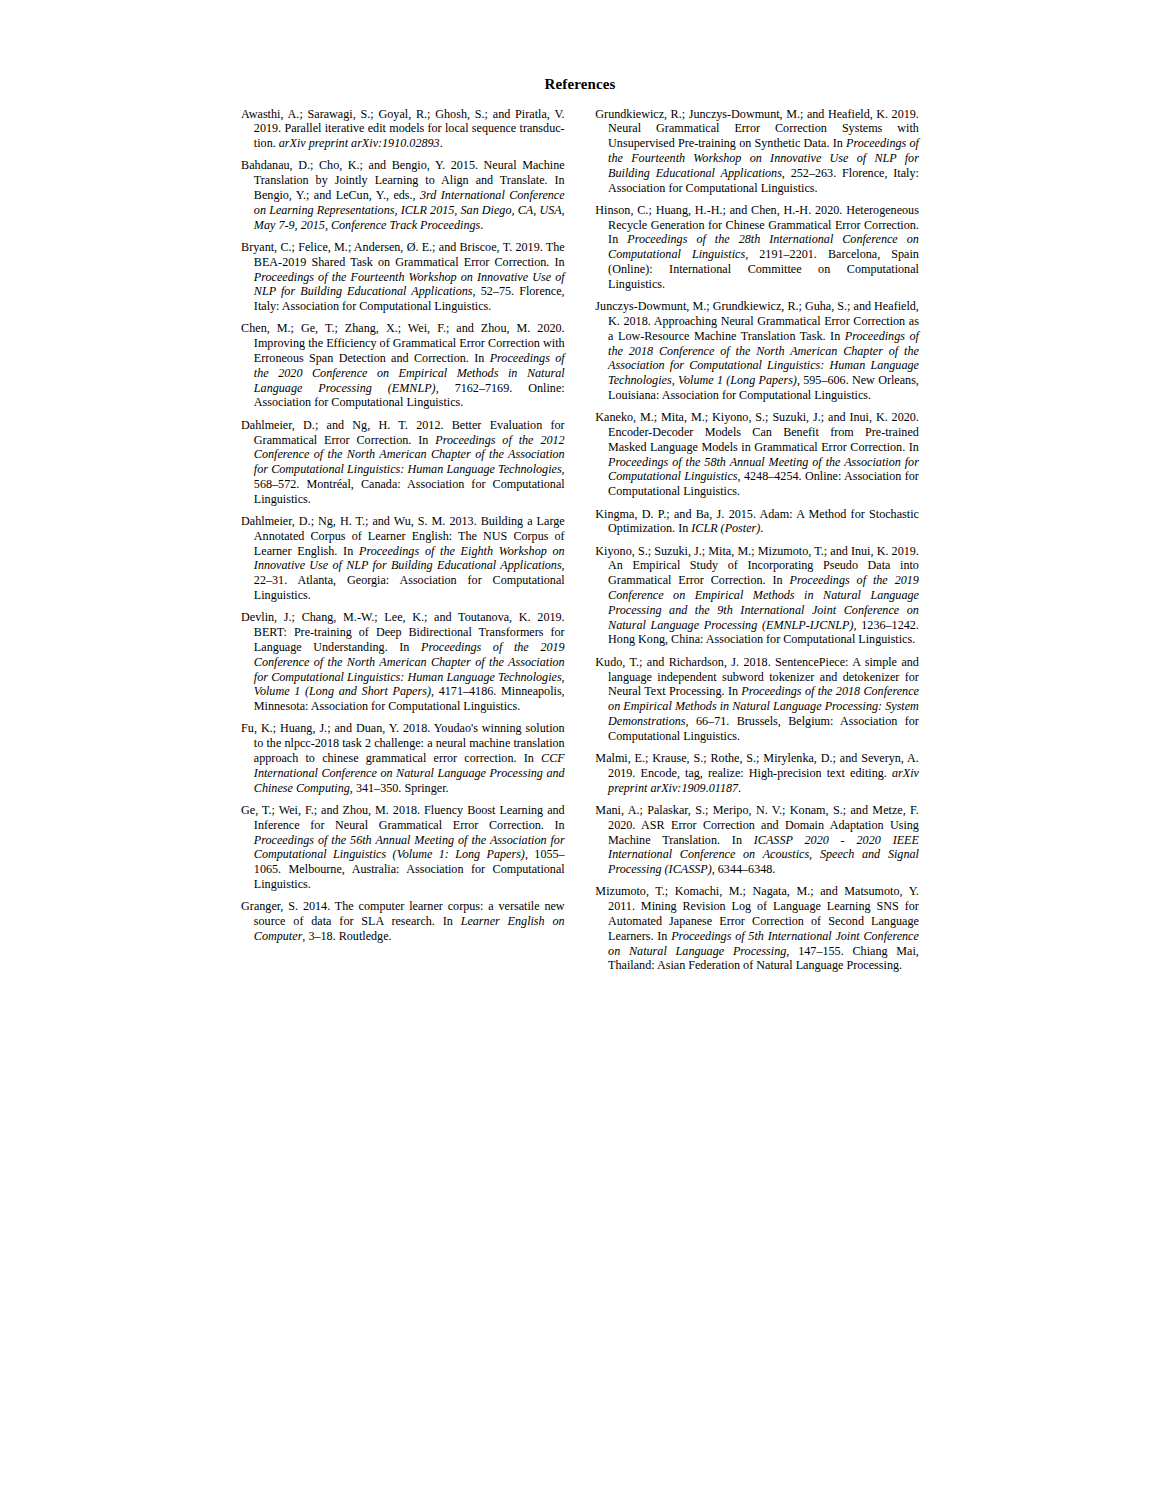References
Awasthi, A.; Sarawagi, S.; Goyal, R.; Ghosh, S.; and Piratla, V. 2019. Parallel iterative edit models for local sequence transduction. arXiv preprint arXiv:1910.02893.
Bahdanau, D.; Cho, K.; and Bengio, Y. 2015. Neural Machine Translation by Jointly Learning to Align and Translate. In Bengio, Y.; and LeCun, Y., eds., 3rd International Conference on Learning Representations, ICLR 2015, San Diego, CA, USA, May 7-9, 2015, Conference Track Proceedings.
Bryant, C.; Felice, M.; Andersen, Ø. E.; and Briscoe, T. 2019. The BEA-2019 Shared Task on Grammatical Error Correction. In Proceedings of the Fourteenth Workshop on Innovative Use of NLP for Building Educational Applications, 52–75. Florence, Italy: Association for Computational Linguistics.
Chen, M.; Ge, T.; Zhang, X.; Wei, F.; and Zhou, M. 2020. Improving the Efficiency of Grammatical Error Correction with Erroneous Span Detection and Correction. In Proceedings of the 2020 Conference on Empirical Methods in Natural Language Processing (EMNLP), 7162–7169. Online: Association for Computational Linguistics.
Dahlmeier, D.; and Ng, H. T. 2012. Better Evaluation for Grammatical Error Correction. In Proceedings of the 2012 Conference of the North American Chapter of the Association for Computational Linguistics: Human Language Technologies, 568–572. Montréal, Canada: Association for Computational Linguistics.
Dahlmeier, D.; Ng, H. T.; and Wu, S. M. 2013. Building a Large Annotated Corpus of Learner English: The NUS Corpus of Learner English. In Proceedings of the Eighth Workshop on Innovative Use of NLP for Building Educational Applications, 22–31. Atlanta, Georgia: Association for Computational Linguistics.
Devlin, J.; Chang, M.-W.; Lee, K.; and Toutanova, K. 2019. BERT: Pre-training of Deep Bidirectional Transformers for Language Understanding. In Proceedings of the 2019 Conference of the North American Chapter of the Association for Computational Linguistics: Human Language Technologies, Volume 1 (Long and Short Papers), 4171–4186. Minneapolis, Minnesota: Association for Computational Linguistics.
Fu, K.; Huang, J.; and Duan, Y. 2018. Youdao's winning solution to the nlpcc-2018 task 2 challenge: a neural machine translation approach to chinese grammatical error correction. In CCF International Conference on Natural Language Processing and Chinese Computing, 341–350. Springer.
Ge, T.; Wei, F.; and Zhou, M. 2018. Fluency Boost Learning and Inference for Neural Grammatical Error Correction. In Proceedings of the 56th Annual Meeting of the Association for Computational Linguistics (Volume 1: Long Papers), 1055–1065. Melbourne, Australia: Association for Computational Linguistics.
Granger, S. 2014. The computer learner corpus: a versatile new source of data for SLA research. In Learner English on Computer, 3–18. Routledge.
Grundkiewicz, R.; Junczys-Dowmunt, M.; and Heafield, K. 2019. Neural Grammatical Error Correction Systems with Unsupervised Pre-training on Synthetic Data. In Proceedings of the Fourteenth Workshop on Innovative Use of NLP for Building Educational Applications, 252–263. Florence, Italy: Association for Computational Linguistics.
Hinson, C.; Huang, H.-H.; and Chen, H.-H. 2020. Heterogeneous Recycle Generation for Chinese Grammatical Error Correction. In Proceedings of the 28th International Conference on Computational Linguistics, 2191–2201. Barcelona, Spain (Online): International Committee on Computational Linguistics.
Junczys-Dowmunt, M.; Grundkiewicz, R.; Guha, S.; and Heafield, K. 2018. Approaching Neural Grammatical Error Correction as a Low-Resource Machine Translation Task. In Proceedings of the 2018 Conference of the North American Chapter of the Association for Computational Linguistics: Human Language Technologies, Volume 1 (Long Papers), 595–606. New Orleans, Louisiana: Association for Computational Linguistics.
Kaneko, M.; Mita, M.; Kiyono, S.; Suzuki, J.; and Inui, K. 2020. Encoder-Decoder Models Can Benefit from Pre-trained Masked Language Models in Grammatical Error Correction. In Proceedings of the 58th Annual Meeting of the Association for Computational Linguistics, 4248–4254. Online: Association for Computational Linguistics.
Kingma, D. P.; and Ba, J. 2015. Adam: A Method for Stochastic Optimization. In ICLR (Poster).
Kiyono, S.; Suzuki, J.; Mita, M.; Mizumoto, T.; and Inui, K. 2019. An Empirical Study of Incorporating Pseudo Data into Grammatical Error Correction. In Proceedings of the 2019 Conference on Empirical Methods in Natural Language Processing and the 9th International Joint Conference on Natural Language Processing (EMNLP-IJCNLP), 1236–1242. Hong Kong, China: Association for Computational Linguistics.
Kudo, T.; and Richardson, J. 2018. SentencePiece: A simple and language independent subword tokenizer and detokenizer for Neural Text Processing. In Proceedings of the 2018 Conference on Empirical Methods in Natural Language Processing: System Demonstrations, 66–71. Brussels, Belgium: Association for Computational Linguistics.
Malmi, E.; Krause, S.; Rothe, S.; Mirylenka, D.; and Severyn, A. 2019. Encode, tag, realize: High-precision text editing. arXiv preprint arXiv:1909.01187.
Mani, A.; Palaskar, S.; Meripo, N. V.; Konam, S.; and Metze, F. 2020. ASR Error Correction and Domain Adaptation Using Machine Translation. In ICASSP 2020 - 2020 IEEE International Conference on Acoustics, Speech and Signal Processing (ICASSP), 6344–6348.
Mizumoto, T.; Komachi, M.; Nagata, M.; and Matsumoto, Y. 2011. Mining Revision Log of Language Learning SNS for Automated Japanese Error Correction of Second Language Learners. In Proceedings of 5th International Joint Conference on Natural Language Processing, 147–155. Chiang Mai, Thailand: Asian Federation of Natural Language Processing.